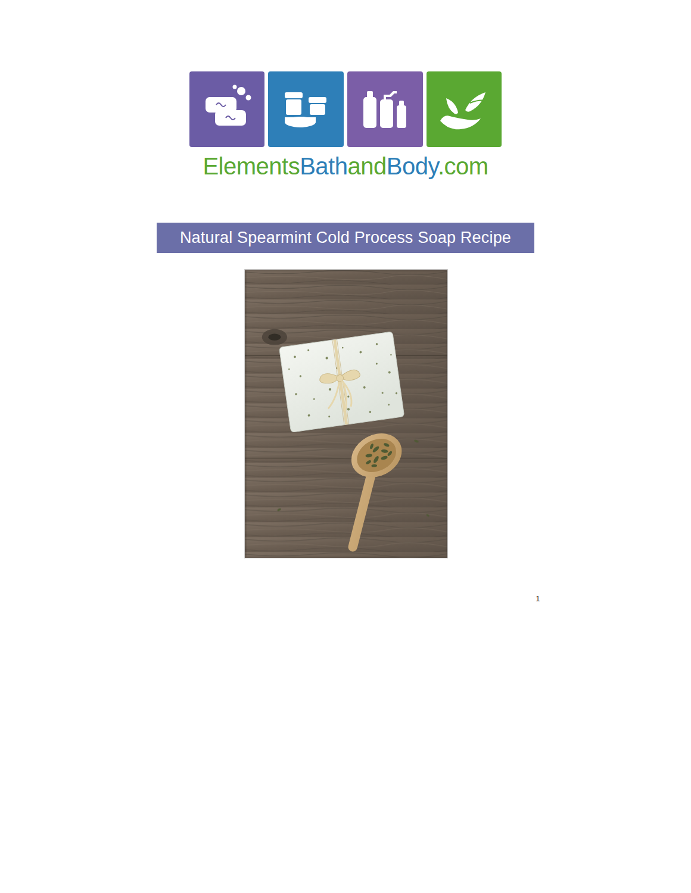Elements Bath and Body.com
Natural Spearmint Cold Process Soap Recipe
1